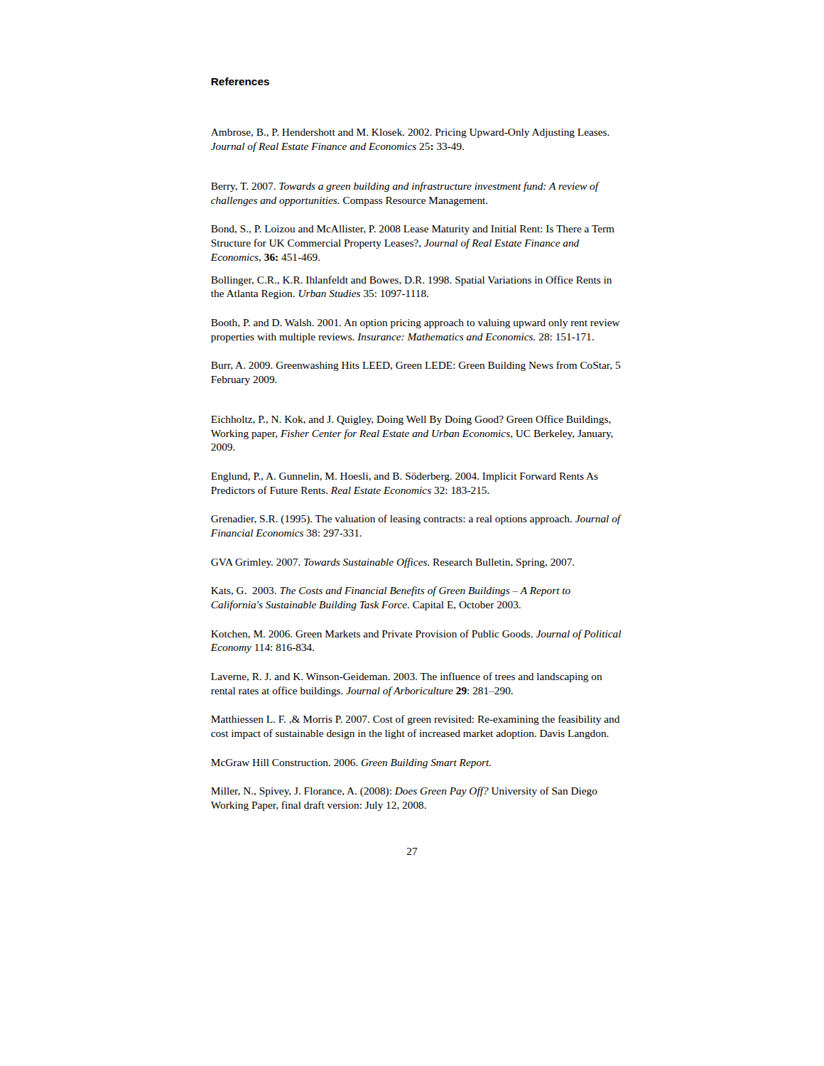References
Ambrose, B., P. Hendershott and M. Klosek. 2002. Pricing Upward-Only Adjusting Leases. Journal of Real Estate Finance and Economics 25: 33-49.
Berry, T. 2007. Towards a green building and infrastructure investment fund: A review of challenges and opportunities. Compass Resource Management.
Bond, S., P. Loizou and McAllister, P. 2008 Lease Maturity and Initial Rent: Is There a Term Structure for UK Commercial Property Leases?, Journal of Real Estate Finance and Economics, 36: 451-469.
Bollinger, C.R., K.R. Ihlanfeldt and Bowes, D.R. 1998. Spatial Variations in Office Rents in the Atlanta Region. Urban Studies 35: 1097-1118.
Booth, P. and D. Walsh. 2001. An option pricing approach to valuing upward only rent review properties with multiple reviews. Insurance: Mathematics and Economics. 28: 151-171.
Burr, A. 2009. Greenwashing Hits LEED, Green LEDE: Green Building News from CoStar, 5 February 2009.
Eichholtz, P., N. Kok, and J. Quigley, Doing Well By Doing Good? Green Office Buildings, Working paper, Fisher Center for Real Estate and Urban Economics, UC Berkeley, January, 2009.
Englund, P., A. Gunnelin, M. Hoesli, and B. Söderberg. 2004. Implicit Forward Rents As Predictors of Future Rents. Real Estate Economics 32: 183-215.
Grenadier, S.R. (1995). The valuation of leasing contracts: a real options approach. Journal of Financial Economics 38: 297-331.
GVA Grimley. 2007. Towards Sustainable Offices. Research Bulletin, Spring, 2007.
Kats, G. 2003. The Costs and Financial Benefits of Green Buildings – A Report to California's Sustainable Building Task Force. Capital E, October 2003.
Kotchen, M. 2006. Green Markets and Private Provision of Public Goods. Journal of Political Economy 114: 816-834.
Laverne, R. J. and K. Winson-Geideman. 2003. The influence of trees and landscaping on rental rates at office buildings. Journal of Arboriculture 29: 281–290.
Matthiessen L. F. ,& Morris P. 2007. Cost of green revisited: Re-examining the feasibility and cost impact of sustainable design in the light of increased market adoption. Davis Langdon.
McGraw Hill Construction. 2006. Green Building Smart Report.
Miller, N., Spivey, J. Florance, A. (2008): Does Green Pay Off? University of San Diego Working Paper, final draft version: July 12, 2008.
27